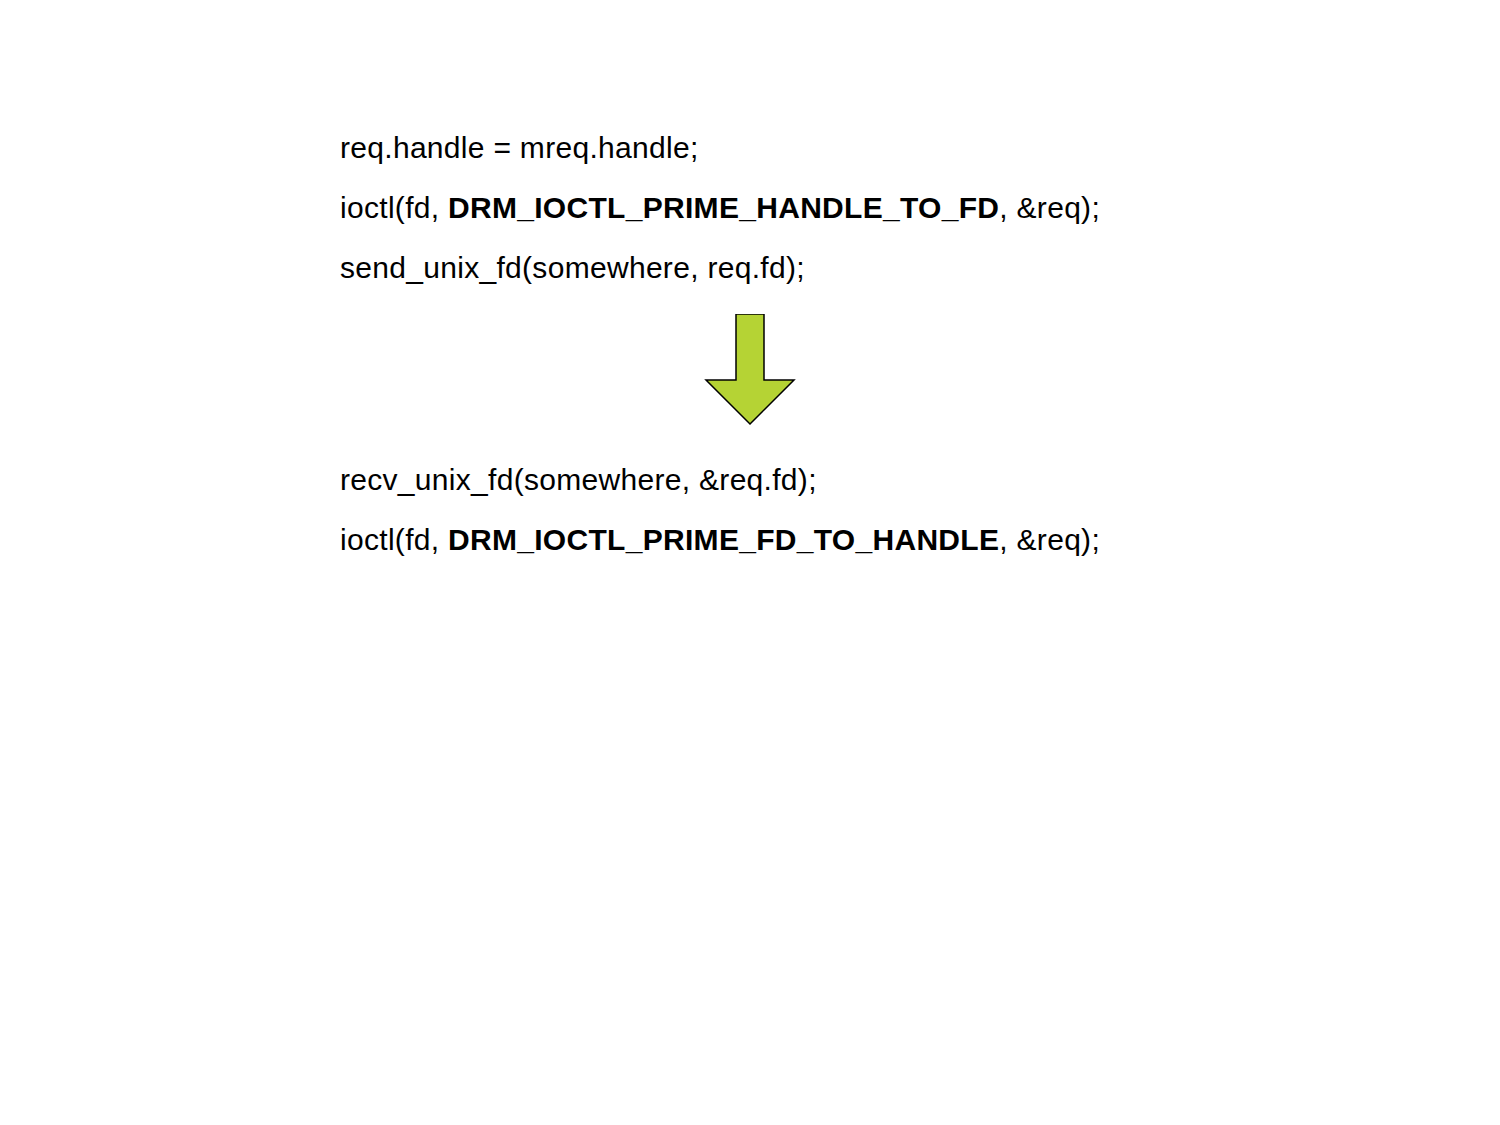req.handle = mreq.handle;
ioctl(fd, DRM_IOCTL_PRIME_HANDLE_TO_FD, &req);
send_unix_fd(somewhere, req.fd);
recv_unix_fd(somewhere, &req.fd);
ioctl(fd, DRM_IOCTL_PRIME_FD_TO_HANDLE, &req);